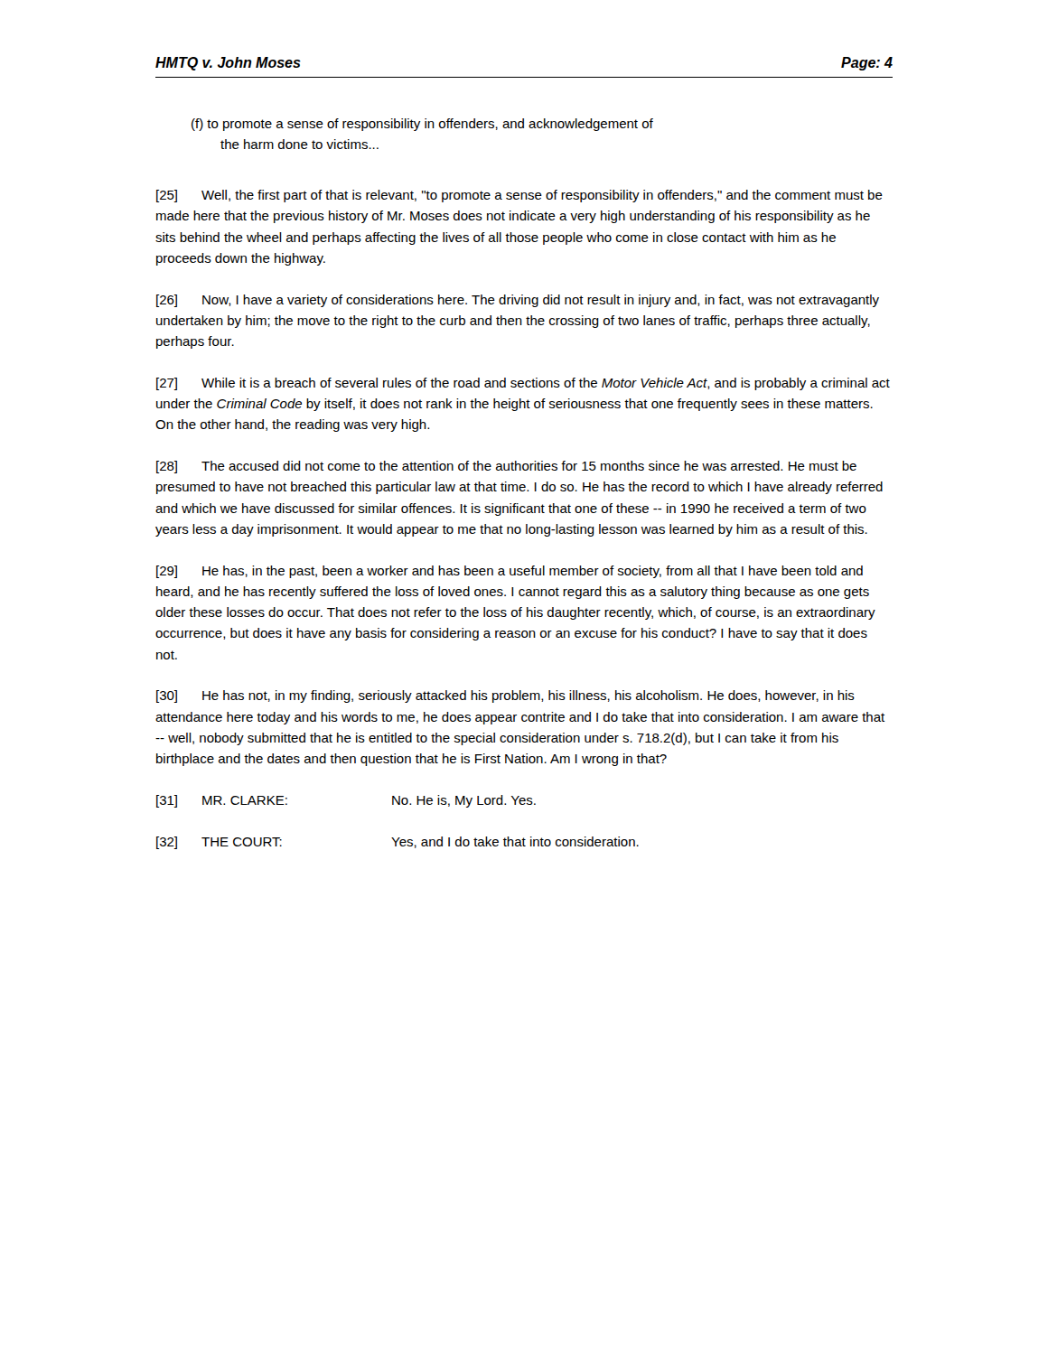HMTQ v. John Moses Page: 4
(f) to promote a sense of responsibility in offenders, and acknowledgement of the harm done to victims...
[25] Well, the first part of that is relevant, "to promote a sense of responsibility in offenders," and the comment must be made here that the previous history of Mr. Moses does not indicate a very high understanding of his responsibility as he sits behind the wheel and perhaps affecting the lives of all those people who come in close contact with him as he proceeds down the highway.
[26] Now, I have a variety of considerations here. The driving did not result in injury and, in fact, was not extravagantly undertaken by him; the move to the right to the curb and then the crossing of two lanes of traffic, perhaps three actually, perhaps four.
[27] While it is a breach of several rules of the road and sections of the Motor Vehicle Act, and is probably a criminal act under the Criminal Code by itself, it does not rank in the height of seriousness that one frequently sees in these matters. On the other hand, the reading was very high.
[28] The accused did not come to the attention of the authorities for 15 months since he was arrested. He must be presumed to have not breached this particular law at that time. I do so. He has the record to which I have already referred and which we have discussed for similar offences. It is significant that one of these -- in 1990 he received a term of two years less a day imprisonment. It would appear to me that no long-lasting lesson was learned by him as a result of this.
[29] He has, in the past, been a worker and has been a useful member of society, from all that I have been told and heard, and he has recently suffered the loss of loved ones. I cannot regard this as a salutory thing because as one gets older these losses do occur. That does not refer to the loss of his daughter recently, which, of course, is an extraordinary occurrence, but does it have any basis for considering a reason or an excuse for his conduct? I have to say that it does not.
[30] He has not, in my finding, seriously attacked his problem, his illness, his alcoholism. He does, however, in his attendance here today and his words to me, he does appear contrite and I do take that into consideration. I am aware that -- well, nobody submitted that he is entitled to the special consideration under s. 718.2(d), but I can take it from his birthplace and the dates and then question that he is First Nation. Am I wrong in that?
[31] MR. CLARKE: No. He is, My Lord. Yes.
[32] THE COURT: Yes, and I do take that into consideration.